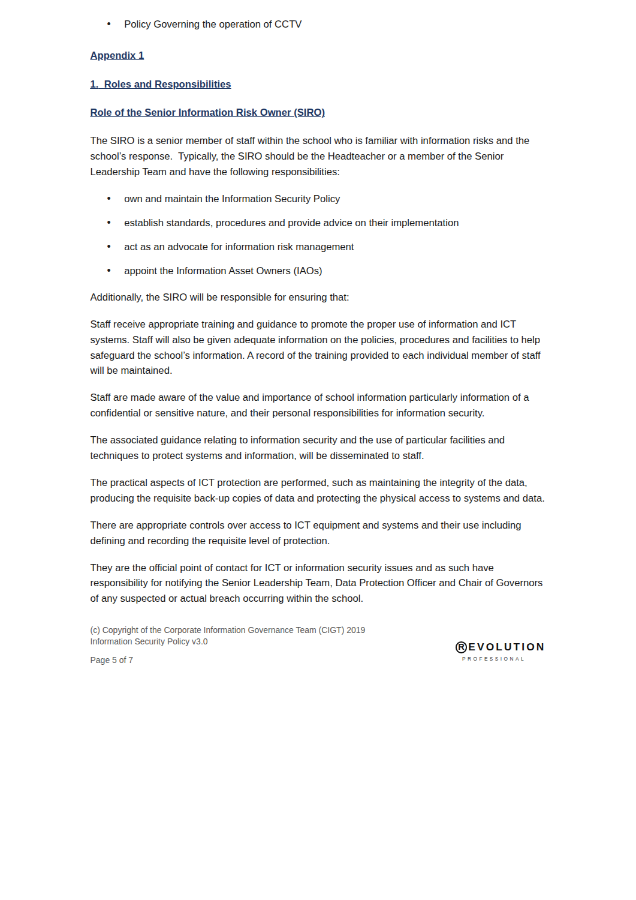Policy Governing the operation of CCTV
Appendix 1
1. Roles and Responsibilities
Role of the Senior Information Risk Owner (SIRO)
The SIRO is a senior member of staff within the school who is familiar with information risks and the school’s response. Typically, the SIRO should be the Headteacher or a member of the Senior Leadership Team and have the following responsibilities:
own and maintain the Information Security Policy
establish standards, procedures and provide advice on their implementation
act as an advocate for information risk management
appoint the Information Asset Owners (IAOs)
Additionally, the SIRO will be responsible for ensuring that:
Staff receive appropriate training and guidance to promote the proper use of information and ICT systems. Staff will also be given adequate information on the policies, procedures and facilities to help safeguard the school’s information. A record of the training provided to each individual member of staff will be maintained.
Staff are made aware of the value and importance of school information particularly information of a confidential or sensitive nature, and their personal responsibilities for information security.
The associated guidance relating to information security and the use of particular facilities and techniques to protect systems and information, will be disseminated to staff.
The practical aspects of ICT protection are performed, such as maintaining the integrity of the data, producing the requisite back-up copies of data and protecting the physical access to systems and data.
There are appropriate controls over access to ICT equipment and systems and their use including defining and recording the requisite level of protection.
They are the official point of contact for ICT or information security issues and as such have responsibility for notifying the Senior Leadership Team, Data Protection Officer and Chair of Governors of any suspected or actual breach occurring within the school.
(c) Copyright of the Corporate Information Governance Team (CIGT) 2019
Information Security Policy v3.0
Page 5 of 7
REVOLUTION PROFESSIONAL